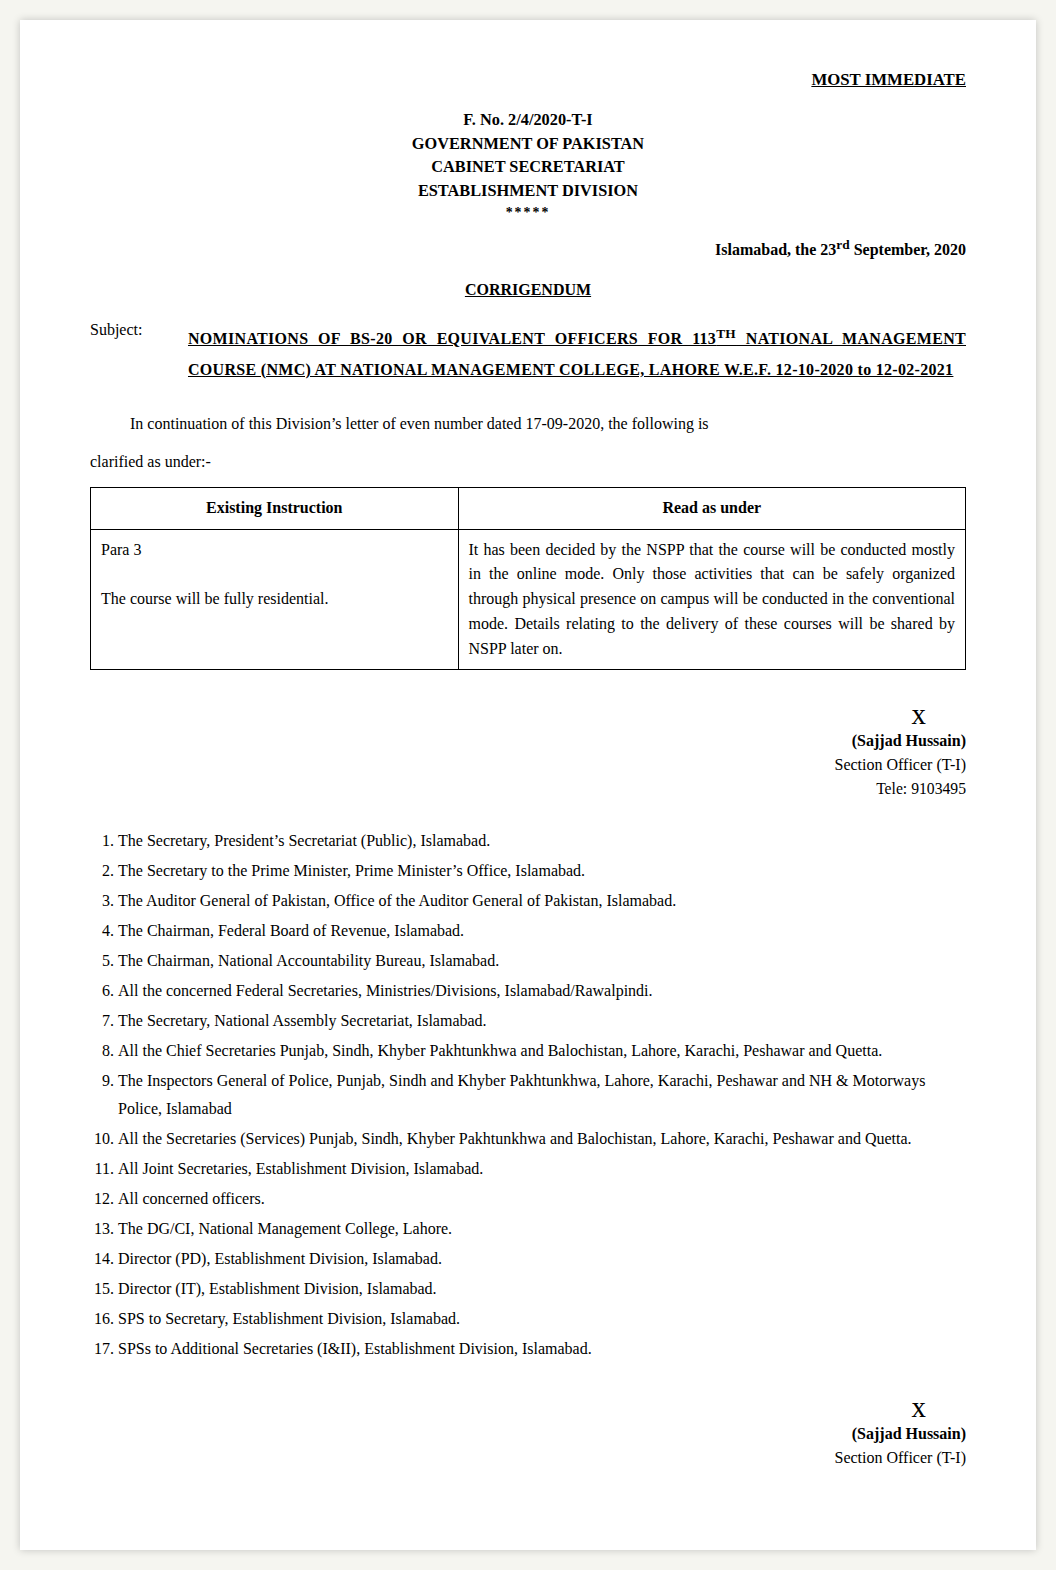MOST IMMEDIATE
F. No. 2/4/2020-T-I
GOVERNMENT OF PAKISTAN
CABINET SECRETARIAT
ESTABLISHMENT DIVISION
*****
Islamabad, the 23rd September, 2020
CORRIGENDUM
Subject:
NOMINATIONS OF BS-20 OR EQUIVALENT OFFICERS FOR 113TH NATIONAL MANAGEMENT COURSE (NMC) AT NATIONAL MANAGEMENT COLLEGE, LAHORE W.E.F. 12-10-2020 to 12-02-2021
In continuation of this Division’s letter of even number dated 17-09-2020, the following is
clarified as under:-
| Existing Instruction | Read as under |
| --- | --- |
| Para 3 The course will be fully residential. | It has been decided by the NSPP that the course will be conducted mostly in the online mode. Only those activities that can be safely organized through physical presence on campus will be conducted in the conventional mode. Details relating to the delivery of these courses will be shared by NSPP later on. |
x
(Sajjad Hussain)
Section Officer (T-I)
Tele: 9103495
The Secretary, President’s Secretariat (Public), Islamabad.
The Secretary to the Prime Minister, Prime Minister’s Office, Islamabad.
The Auditor General of Pakistan, Office of the Auditor General of Pakistan, Islamabad.
The Chairman, Federal Board of Revenue, Islamabad.
The Chairman, National Accountability Bureau, Islamabad.
All the concerned Federal Secretaries, Ministries/Divisions, Islamabad/Rawalpindi.
The Secretary, National Assembly Secretariat, Islamabad.
All the Chief Secretaries Punjab, Sindh, Khyber Pakhtunkhwa and Balochistan, Lahore, Karachi, Peshawar and Quetta.
The Inspectors General of Police, Punjab, Sindh and Khyber Pakhtunkhwa, Lahore, Karachi, Peshawar and NH & Motorways Police, Islamabad
All the Secretaries (Services) Punjab, Sindh, Khyber Pakhtunkhwa and Balochistan, Lahore, Karachi, Peshawar and Quetta.
All Joint Secretaries, Establishment Division, Islamabad.
All concerned officers.
The DG/CI, National Management College, Lahore.
Director (PD), Establishment Division, Islamabad.
Director (IT), Establishment Division, Islamabad.
SPS to Secretary, Establishment Division, Islamabad.
SPSs to Additional Secretaries (I&II), Establishment Division, Islamabad.
x
(Sajjad Hussain)
Section Officer (T-I)